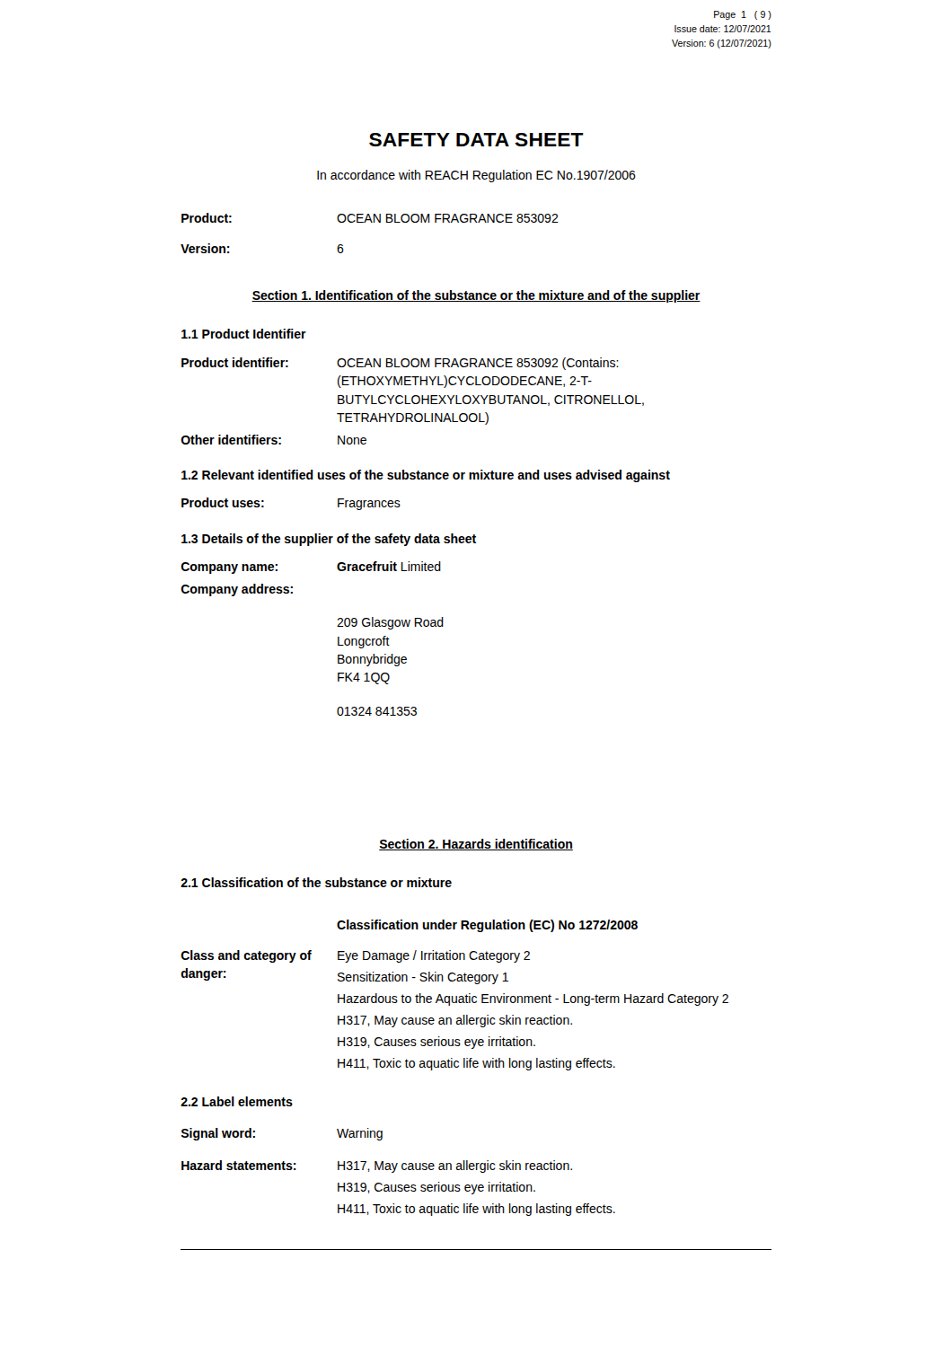Page 1 ( 9 )
Issue date: 12/07/2021
Version: 6 (12/07/2021)
SAFETY DATA SHEET
In accordance with REACH Regulation EC No.1907/2006
Product:
OCEAN BLOOM FRAGRANCE 853092
Version:
6
Section 1. Identification of the substance or the mixture and of the supplier
1.1 Product Identifier
Product identifier:
OCEAN BLOOM FRAGRANCE 853092 (Contains:(ETHOXYMETHYL)CYCLODODECANE, 2-T-BUTYLCYCLOHEXYLOXYBUTANOL, CITRONELLOL, TETRAHYDROLINALOOL)
Other identifiers:
None
1.2 Relevant identified uses of the substance or mixture and uses advised against
Product uses:
Fragrances
1.3 Details of the supplier of the safety data sheet
Company name:
Gracefruit Limited
Company address:
209 Glasgow Road
Longcroft
Bonnybridge
FK4 1QQ
01324 841353
Section 2. Hazards identification
2.1 Classification of the substance or mixture
Classification under Regulation (EC) No 1272/2008
Class and category of danger:
Eye Damage / Irritation Category 2
Sensitization - Skin Category 1
Hazardous to the Aquatic Environment - Long-term Hazard Category 2
H317, May cause an allergic skin reaction.
H319, Causes serious eye irritation.
H411, Toxic to aquatic life with long lasting effects.
2.2 Label elements
Signal word:
Warning
Hazard statements:
H317, May cause an allergic skin reaction.
H319, Causes serious eye irritation.
H411, Toxic to aquatic life with long lasting effects.